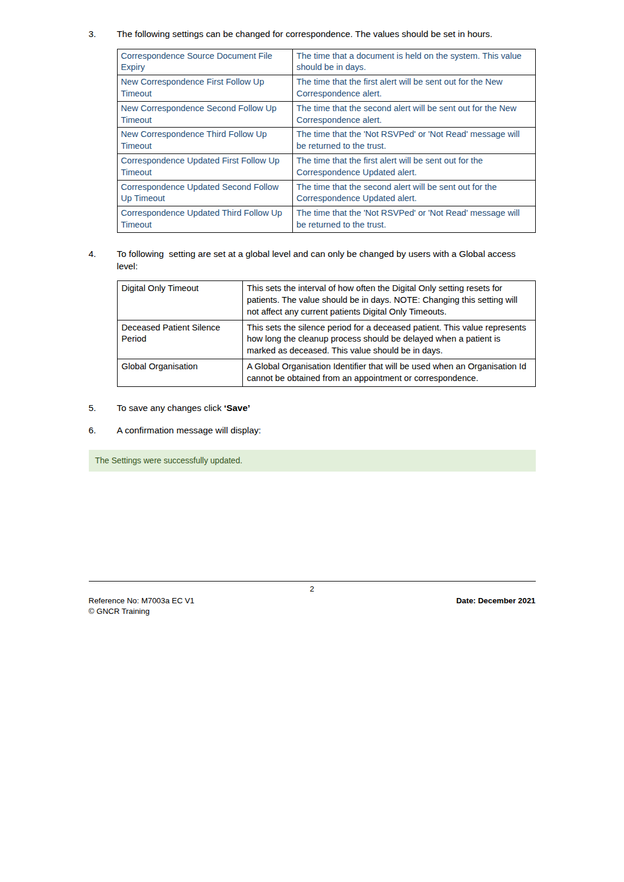3. The following settings can be changed for correspondence. The values should be set in hours.
| Correspondence Source Document File Expiry | The time that a document is held on the system. This value should be in days. |
| New Correspondence First Follow Up Timeout | The time that the first alert will be sent out for the New Correspondence alert. |
| New Correspondence Second Follow Up Timeout | The time that the second alert will be sent out for the New Correspondence alert. |
| New Correspondence Third Follow Up Timeout | The time that the 'Not RSVPed' or 'Not Read' message will be returned to the trust. |
| Correspondence Updated First Follow Up Timeout | The time that the first alert will be sent out for the Correspondence Updated alert. |
| Correspondence Updated Second Follow Up Timeout | The time that the second alert will be sent out for the Correspondence Updated alert. |
| Correspondence Updated Third Follow Up Timeout | The time that the 'Not RSVPed' or 'Not Read' message will be returned to the trust. |
4. To following setting are set at a global level and can only be changed by users with a Global access level:
| Digital Only Timeout | This sets the interval of how often the Digital Only setting resets for patients. The value should be in days. NOTE: Changing this setting will not affect any current patients Digital Only Timeouts. |
| Deceased Patient Silence Period | This sets the silence period for a deceased patient. This value represents how long the cleanup process should be delayed when a patient is marked as deceased. This value should be in days. |
| Global Organisation | A Global Organisation Identifier that will be used when an Organisation Id cannot be obtained from an appointment or correspondence. |
5. To save any changes click ‘Save’
6. A confirmation message will display:
The Settings were successfully updated.
2
Reference No: M7003a EC V1
© GNCR Training
Date: December 2021